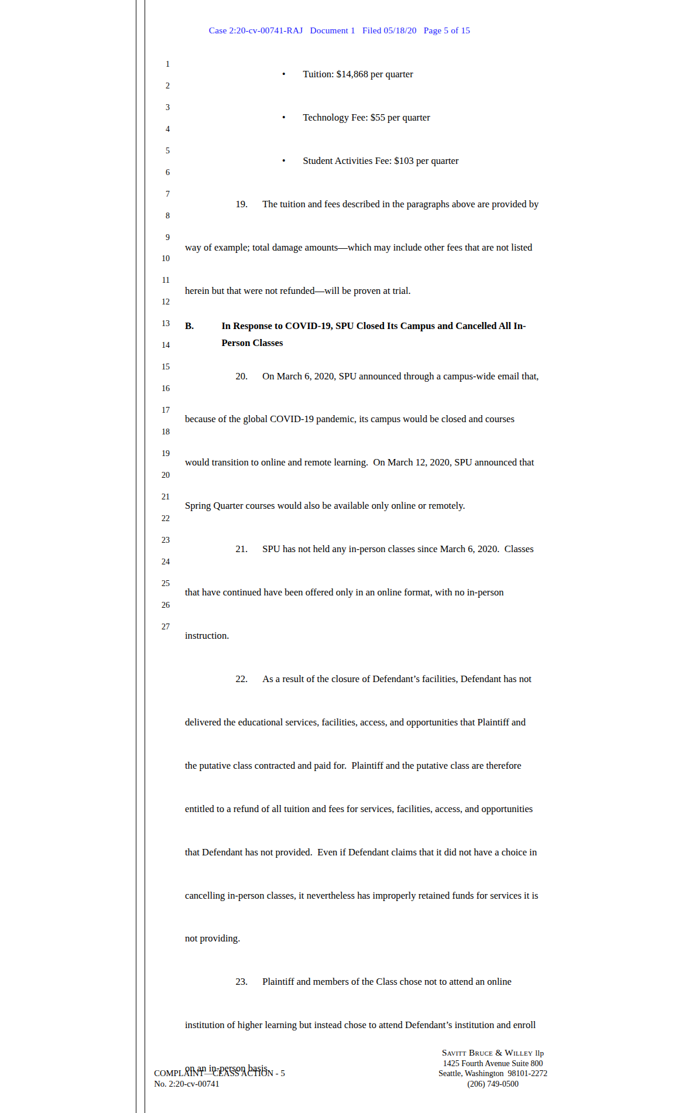Case 2:20-cv-00741-RAJ Document 1 Filed 05/18/20 Page 5 of 15
1
2
3
4
5
6
7
8
9
10
11
12
13
14
15
16
17
18
19
20
21
22
23
24
25
26
27
Tuition: $14,868 per quarter
Technology Fee: $55 per quarter
Student Activities Fee: $103 per quarter
19. The tuition and fees described in the paragraphs above are provided by way of example; total damage amounts—which may include other fees that are not listed herein but that were not refunded—will be proven at trial.
B. In Response to COVID-19, SPU Closed Its Campus and Cancelled All In-Person Classes
20. On March 6, 2020, SPU announced through a campus-wide email that, because of the global COVID-19 pandemic, its campus would be closed and courses would transition to online and remote learning. On March 12, 2020, SPU announced that Spring Quarter courses would also be available only online or remotely.
21. SPU has not held any in-person classes since March 6, 2020. Classes that have continued have been offered only in an online format, with no in-person instruction.
22. As a result of the closure of Defendant’s facilities, Defendant has not delivered the educational services, facilities, access, and opportunities that Plaintiff and the putative class contracted and paid for. Plaintiff and the putative class are therefore entitled to a refund of all tuition and fees for services, facilities, access, and opportunities that Defendant has not provided. Even if Defendant claims that it did not have a choice in cancelling in-person classes, it nevertheless has improperly retained funds for services it is not providing.
23. Plaintiff and members of the Class chose not to attend an online institution of higher learning but instead chose to attend Defendant’s institution and enroll on an in-person basis.
COMPLAINT—CLASS ACTION - 5
No. 2:20-cv-00741
Savitt Bruce & Willey llp
1425 Fourth Avenue Suite 800
Seattle, Washington 98101-2272
(206) 749-0500